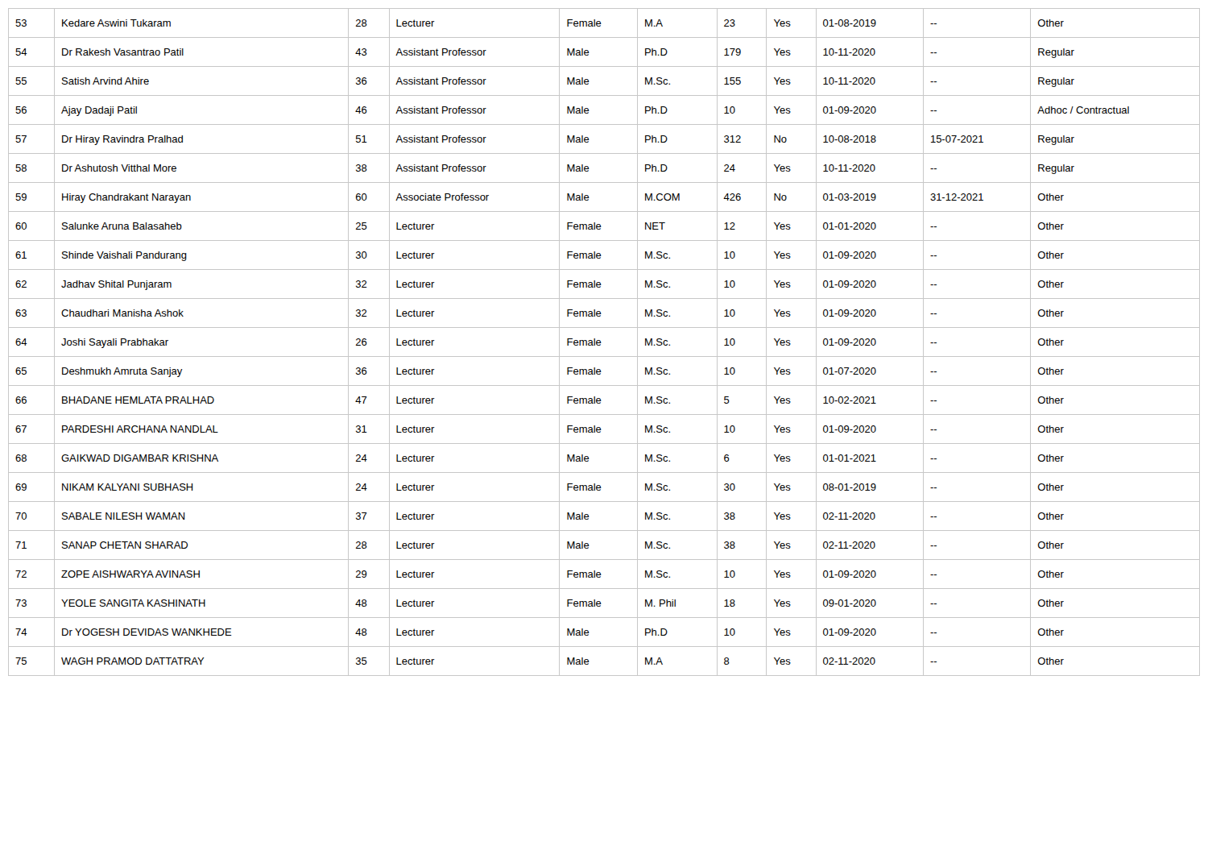| 53 | Kedare Aswini Tukaram | 28 | Lecturer | Female | M.A | 23 | Yes | 01-08-2019 | -- | Other |
| 54 | Dr Rakesh Vasantrao Patil | 43 | Assistant Professor | Male | Ph.D | 179 | Yes | 10-11-2020 | -- | Regular |
| 55 | Satish Arvind Ahire | 36 | Assistant Professor | Male | M.Sc. | 155 | Yes | 10-11-2020 | -- | Regular |
| 56 | Ajay Dadaji Patil | 46 | Assistant Professor | Male | Ph.D | 10 | Yes | 01-09-2020 | -- | Adhoc / Contractual |
| 57 | Dr Hiray Ravindra Pralhad | 51 | Assistant Professor | Male | Ph.D | 312 | No | 10-08-2018 | 15-07-2021 | Regular |
| 58 | Dr Ashutosh Vitthal More | 38 | Assistant Professor | Male | Ph.D | 24 | Yes | 10-11-2020 | -- | Regular |
| 59 | Hiray Chandrakant Narayan | 60 | Associate Professor | Male | M.COM | 426 | No | 01-03-2019 | 31-12-2021 | Other |
| 60 | Salunke Aruna Balasaheb | 25 | Lecturer | Female | NET | 12 | Yes | 01-01-2020 | -- | Other |
| 61 | Shinde Vaishali Pandurang | 30 | Lecturer | Female | M.Sc. | 10 | Yes | 01-09-2020 | -- | Other |
| 62 | Jadhav Shital Punjaram | 32 | Lecturer | Female | M.Sc. | 10 | Yes | 01-09-2020 | -- | Other |
| 63 | Chaudhari Manisha Ashok | 32 | Lecturer | Female | M.Sc. | 10 | Yes | 01-09-2020 | -- | Other |
| 64 | Joshi Sayali Prabhakar | 26 | Lecturer | Female | M.Sc. | 10 | Yes | 01-09-2020 | -- | Other |
| 65 | Deshmukh Amruta Sanjay | 36 | Lecturer | Female | M.Sc. | 10 | Yes | 01-07-2020 | -- | Other |
| 66 | BHADANE HEMLATA PRALHAD | 47 | Lecturer | Female | M.Sc. | 5 | Yes | 10-02-2021 | -- | Other |
| 67 | PARDESHI ARCHANA NANDLAL | 31 | Lecturer | Female | M.Sc. | 10 | Yes | 01-09-2020 | -- | Other |
| 68 | GAIKWAD DIGAMBAR KRISHNA | 24 | Lecturer | Male | M.Sc. | 6 | Yes | 01-01-2021 | -- | Other |
| 69 | NIKAM KALYANI SUBHASH | 24 | Lecturer | Female | M.Sc. | 30 | Yes | 08-01-2019 | -- | Other |
| 70 | SABALE NILESH WAMAN | 37 | Lecturer | Male | M.Sc. | 38 | Yes | 02-11-2020 | -- | Other |
| 71 | SANAP CHETAN SHARAD | 28 | Lecturer | Male | M.Sc. | 38 | Yes | 02-11-2020 | -- | Other |
| 72 | ZOPE AISHWARYA AVINASH | 29 | Lecturer | Female | M.Sc. | 10 | Yes | 01-09-2020 | -- | Other |
| 73 | YEOLE SANGITA KASHINATH | 48 | Lecturer | Female | M. Phil | 18 | Yes | 09-01-2020 | -- | Other |
| 74 | Dr YOGESH DEVIDAS WANKHEDE | 48 | Lecturer | Male | Ph.D | 10 | Yes | 01-09-2020 | -- | Other |
| 75 | WAGH PRAMOD DATTATRAY | 35 | Lecturer | Male | M.A | 8 | Yes | 02-11-2020 | -- | Other |